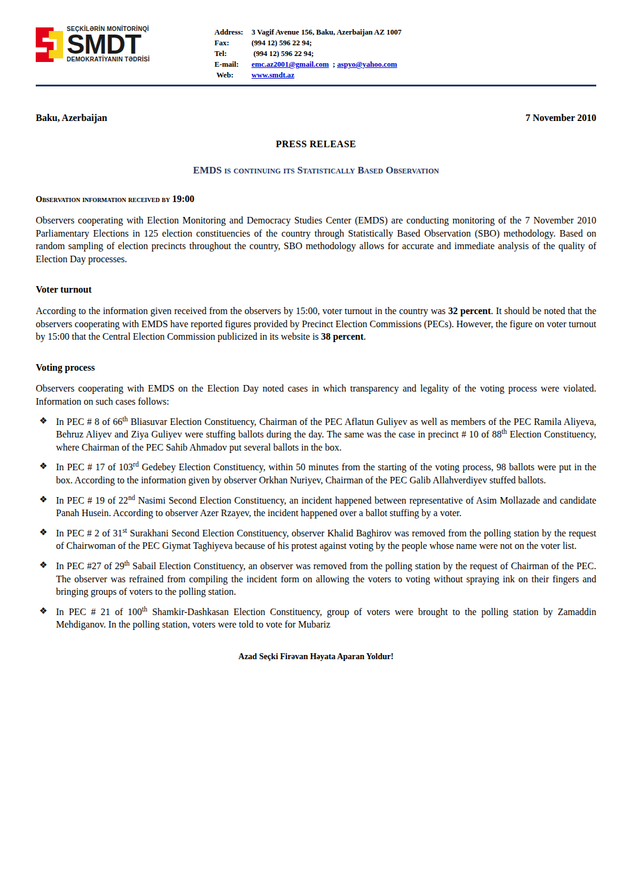SEÇKİLƏRİN MONİTORİNQİ
SMDT
DEMOKRATİYANIN TƏDRİSİ
| Address: | 3 Vagif Avenue 156, Baku, Azerbaijan AZ 1007 |
| Fax: | (994 12) 596 22 94; |
| Tel: | (994 12) 596 22 94; |
| E-mail: | emc.az2001@gmail.com ; aspyo@yahoo.com |
| Web: | www.smdt.az |
Baku, Azerbaijan 7 November 2010
PRESS RELEASE
EMDS is continuing its Statistically Based Observation
Observation information received by 19:00
Observers cooperating with Election Monitoring and Democracy Studies Center (EMDS) are conducting monitoring of the 7 November 2010 Parliamentary Elections in 125 election constituencies of the country through Statistically Based Observation (SBO) methodology. Based on random sampling of election precincts throughout the country, SBO methodology allows for accurate and immediate analysis of the quality of Election Day processes.
Voter turnout
According to the information given received from the observers by 15:00, voter turnout in the country was 32 percent. It should be noted that the observers cooperating with EMDS have reported figures provided by Precinct Election Commissions (PECs). However, the figure on voter turnout by 15:00 that the Central Election Commission publicized in its website is 38 percent.
Voting process
Observers cooperating with EMDS on the Election Day noted cases in which transparency and legality of the voting process were violated. Information on such cases follows:
In PEC # 8 of 66th Bliasuvar Election Constituency, Chairman of the PEC Aflatun Guliyev as well as members of the PEC Ramila Aliyeva, Behruz Aliyev and Ziya Guliyev were stuffing ballots during the day. The same was the case in precinct # 10 of 88th Election Constituency, where Chairman of the PEC Sahib Ahmadov put several ballots in the box.
In PEC # 17 of 103rd Gedebey Election Constituency, within 50 minutes from the starting of the voting process, 98 ballots were put in the box. According to the information given by observer Orkhan Nuriyev, Chairman of the PEC Galib Allahverdiyev stuffed ballots.
In PEC # 19 of 22nd Nasimi Second Election Constituency, an incident happened between representative of Asim Mollazade and candidate Panah Husein. According to observer Azer Rzayev, the incident happened over a ballot stuffing by a voter.
In PEC # 2 of 31st Surakhani Second Election Constituency, observer Khalid Baghirov was removed from the polling station by the request of Chairwoman of the PEC Giymat Taghiyeva because of his protest against voting by the people whose name were not on the voter list.
In PEC #27 of 29th Sabail Election Constituency, an observer was removed from the polling station by the request of Chairman of the PEC. The observer was refrained from compiling the incident form on allowing the voters to voting without spraying ink on their fingers and bringing groups of voters to the polling station.
In PEC # 21 of 100th Shamkir-Dashkasan Election Constituency, group of voters were brought to the polling station by Zamaddin Mehdiganov. In the polling station, voters were told to vote for Mubariz
Azad Seçki Firəvan Həyata Aparan Yoldur!